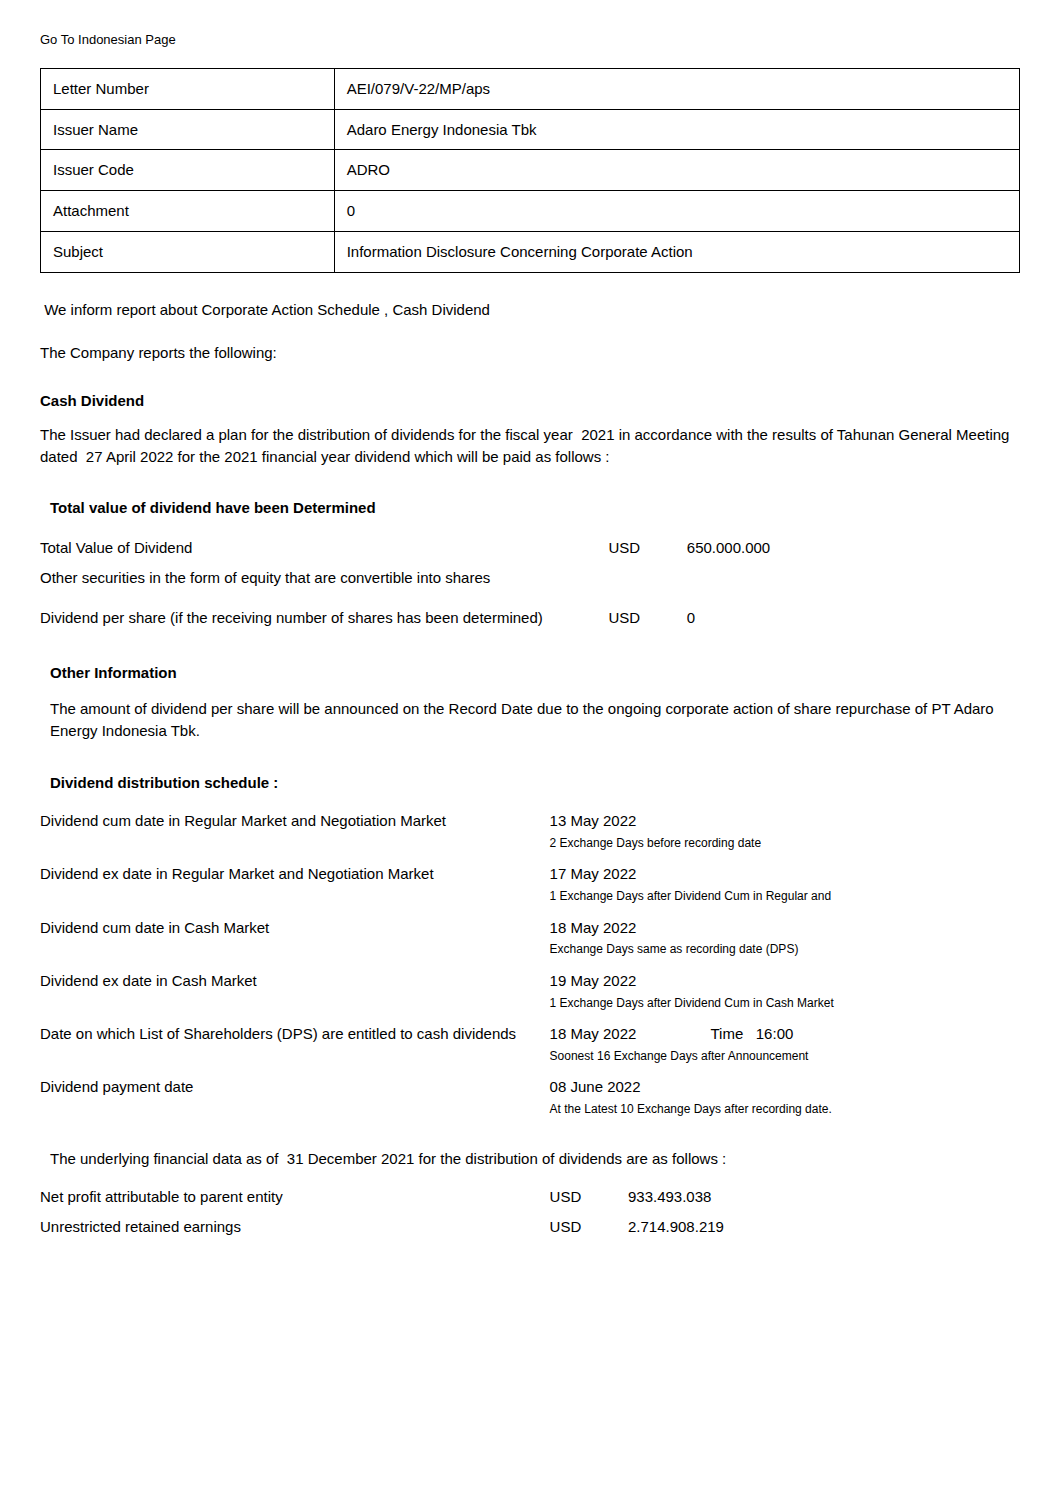Go To Indonesian Page
| Letter Number | AEI/079/V-22/MP/aps |
| Issuer Name | Adaro Energy Indonesia Tbk |
| Issuer Code | ADRO |
| Attachment | 0 |
| Subject | Information Disclosure Concerning Corporate Action |
We inform report about Corporate Action Schedule , Cash Dividend
The Company reports the following:
Cash Dividend
The Issuer had declared a plan for the distribution of dividends for the fiscal year 2021 in accordance with the results of Tahunan General Meeting dated 27 April 2022 for the 2021 financial year dividend which will be paid as follows :
Total value of dividend have been Determined
| Total Value of Dividend | USD | 650.000.000 |
| Other securities in the form of equity that are convertible into shares |
| Dividend per share (if the receiving number of shares has been determined) | USD | 0 |
Other Information
The amount of dividend per share will be announced on the Record Date due to the ongoing corporate action of share repurchase of PT Adaro Energy Indonesia Tbk.
Dividend distribution schedule :
| Dividend cum date in Regular Market and Negotiation Market | 13 May 2022 |
| | 2 Exchange Days before recording date |
| Dividend ex date in Regular Market and Negotiation Market | 17 May 2022 |
| | 1 Exchange Days after Dividend Cum in Regular and |
| Dividend cum date in Cash Market | 18 May 2022 |
| | Exchange Days same as recording date (DPS) |
| Dividend ex date in Cash Market | 19 May 2022 |
| | 1 Exchange Days after Dividend Cum in Cash Market |
| Date on which List of Shareholders (DPS) are entitled to cash dividends | 18 May 2022 Time 16:00 |
| | Soonest 16 Exchange Days after Announcement |
| Dividend payment date | 08 June 2022 |
| | At the Latest 10 Exchange Days after recording date. |
The underlying financial data as of 31 December 2021 for the distribution of dividends are as follows :
| Net profit attributable to parent entity | USD | 933.493.038 |
| Unrestricted retained earnings | USD | 2.714.908.219 |